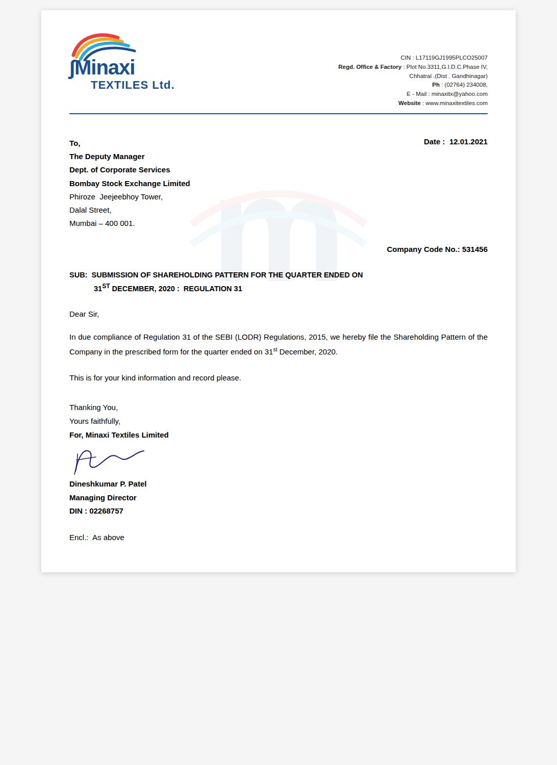m
∫Minaxi
TEXTILES Ltd.
CIN : L17119GJ1995PLCO25007
Regd. Office & Factory : Plot No.3311,G.I.D.C.Phase IV,
Chhatral .(Dist . Gandhinagar)
Ph : (02764) 234008,
E - Mail : minaxitx@yahoo.com
Website : www.minaxitextiles.com
Date : 12.01.2021
To,
The Deputy Manager
Dept. of Corporate Services
Bombay Stock Exchange Limited
Phiroze Jeejeebhoy Tower,
Dalal Street,
Mumbai – 400 001.
Company Code No.: 531456
SUB: SUBMISSION OF SHAREHOLDING PATTERN FOR THE QUARTER ENDED ON 31ST DECEMBER, 2020 : REGULATION 31
Dear Sir,
In due compliance of Regulation 31 of the SEBI (LODR) Regulations, 2015, we hereby file the Shareholding Pattern of the Company in the prescribed form for the quarter ended on 31st December, 2020.
This is for your kind information and record please.
Thanking You,
Yours faithfully,
For, Minaxi Textiles Limited
Dineshkumar P. Patel
Managing Director
DIN : 02268757
Encl.: As above